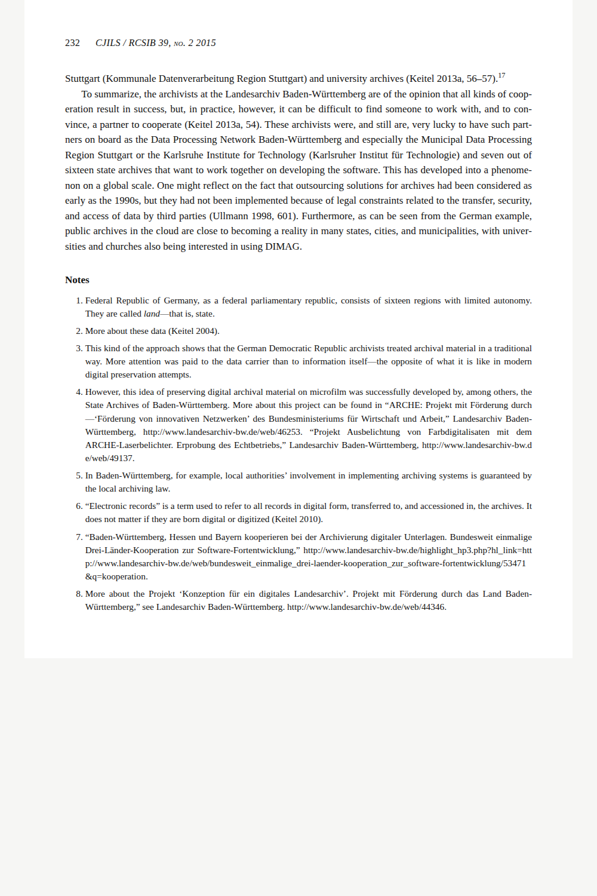232 CJILS / RCSIB 39, no. 2 2015
Stuttgart (Kommunale Datenverarbeitung Region Stuttgart) and university archives (Keitel 2013a, 56–57).17
To summarize, the archivists at the Landesarchiv Baden-Württemberg are of the opinion that all kinds of cooperation result in success, but, in practice, however, it can be difficult to find someone to work with, and to convince, a partner to cooperate (Keitel 2013a, 54). These archivists were, and still are, very lucky to have such partners on board as the Data Processing Network Baden-Württemberg and especially the Municipal Data Processing Region Stuttgart or the Karlsruhe Institute for Technology (Karlsruher Institut für Technologie) and seven out of sixteen state archives that want to work together on developing the software. This has developed into a phenomenon on a global scale. One might reflect on the fact that outsourcing solutions for archives had been considered as early as the 1990s, but they had not been implemented because of legal constraints related to the transfer, security, and access of data by third parties (Ullmann 1998, 601). Furthermore, as can be seen from the German example, public archives in the cloud are close to becoming a reality in many states, cities, and municipalities, with universities and churches also being interested in using DIMAG.
Notes
Federal Republic of Germany, as a federal parliamentary republic, consists of sixteen regions with limited autonomy. They are called land—that is, state.
More about these data (Keitel 2004).
This kind of the approach shows that the German Democratic Republic archivists treated archival material in a traditional way. More attention was paid to the data carrier than to information itself—the opposite of what it is like in modern digital preservation attempts.
However, this idea of preserving digital archival material on microfilm was successfully developed by, among others, the State Archives of Baden-Württemberg. More about this project can be found in “ARCHE: Projekt mit Förderung durch—‘Förderung von innovativen Netzwerken’ des Bundesministeriums für Wirtschaft und Arbeit,” Landesarchiv Baden-Württemberg, http://www.landesarchiv-bw.de/web/46253. “Projekt Ausbelichtung von Farbdigitalisaten mit dem ARCHE-Laserbelichter. Erprobung des Echtbetriebs,” Landesarchiv Baden-Württemberg, http://www.landesarchiv-bw.de/web/49137.
In Baden-Württemberg, for example, local authorities’ involvement in implementing archiving systems is guaranteed by the local archiving law.
“Electronic records” is a term used to refer to all records in digital form, transferred to, and accessioned in, the archives. It does not matter if they are born digital or digitized (Keitel 2010).
“Baden-Württemberg, Hessen und Bayern kooperieren bei der Archivierung digitaler Unterlagen. Bundesweit einmalige Drei-Länder-Kooperation zur Software-Fortentwicklung,” http://www.landesarchiv-bw.de/highlight_hp3.php?hl_link=http://www.landesarchiv-bw.de/web/bundesweit_einmalige_drei-laender-kooperation_zur_software-fortentwicklung/53471&q=kooperation.
More about the Projekt ‘Konzeption für ein digitales Landesarchiv’. Projekt mit Förderung durch das Land Baden-Württemberg,” see Landesarchiv Baden-Württemberg. http://www.landesarchiv-bw.de/web/44346.